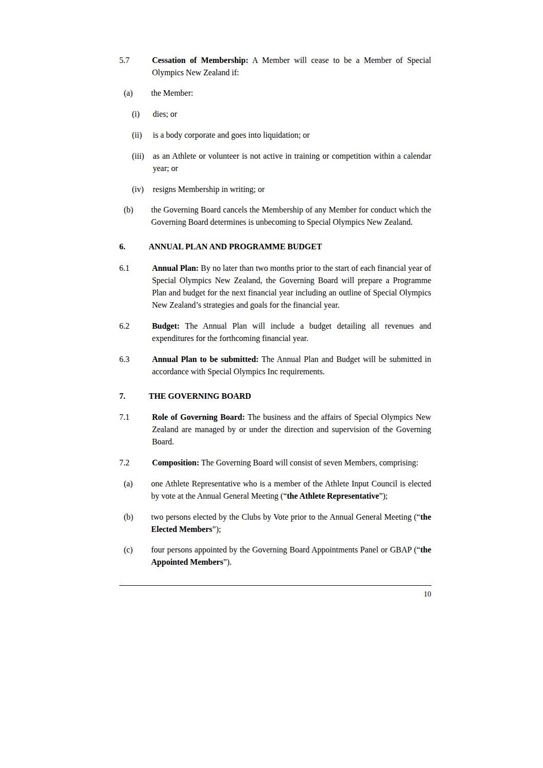5.7
Cessation of Membership: A Member will cease to be a Member of Special Olympics New Zealand if:
(a)
the Member:
(i)
dies; or
(ii)
is a body corporate and goes into liquidation; or
(iii)
as an Athlete or volunteer is not active in training or competition within a calendar year; or
(iv)
resigns Membership in writing; or
(b)
the Governing Board cancels the Membership of any Member for conduct which the Governing Board determines is unbecoming to Special Olympics New Zealand.
6.
ANNUAL PLAN AND PROGRAMME BUDGET
6.1
Annual Plan: By no later than two months prior to the start of each financial year of Special Olympics New Zealand, the Governing Board will prepare a Programme Plan and budget for the next financial year including an outline of Special Olympics New Zealand’s strategies and goals for the financial year.
6.2
Budget: The Annual Plan will include a budget detailing all revenues and expenditures for the forthcoming financial year.
6.3
Annual Plan to be submitted: The Annual Plan and Budget will be submitted in accordance with Special Olympics Inc requirements.
7.
THE GOVERNING BOARD
7.1
Role of Governing Board: The business and the affairs of Special Olympics New Zealand are managed by or under the direction and supervision of the Governing Board.
7.2
Composition: The Governing Board will consist of seven Members, comprising:
(a)
one Athlete Representative who is a member of the Athlete Input Council is elected by vote at the Annual General Meeting (“the Athlete Representative”);
(b)
two persons elected by the Clubs by Vote prior to the Annual General Meeting (“the Elected Members”);
(c)
four persons appointed by the Governing Board Appointments Panel or GBAP (“the Appointed Members”).
10